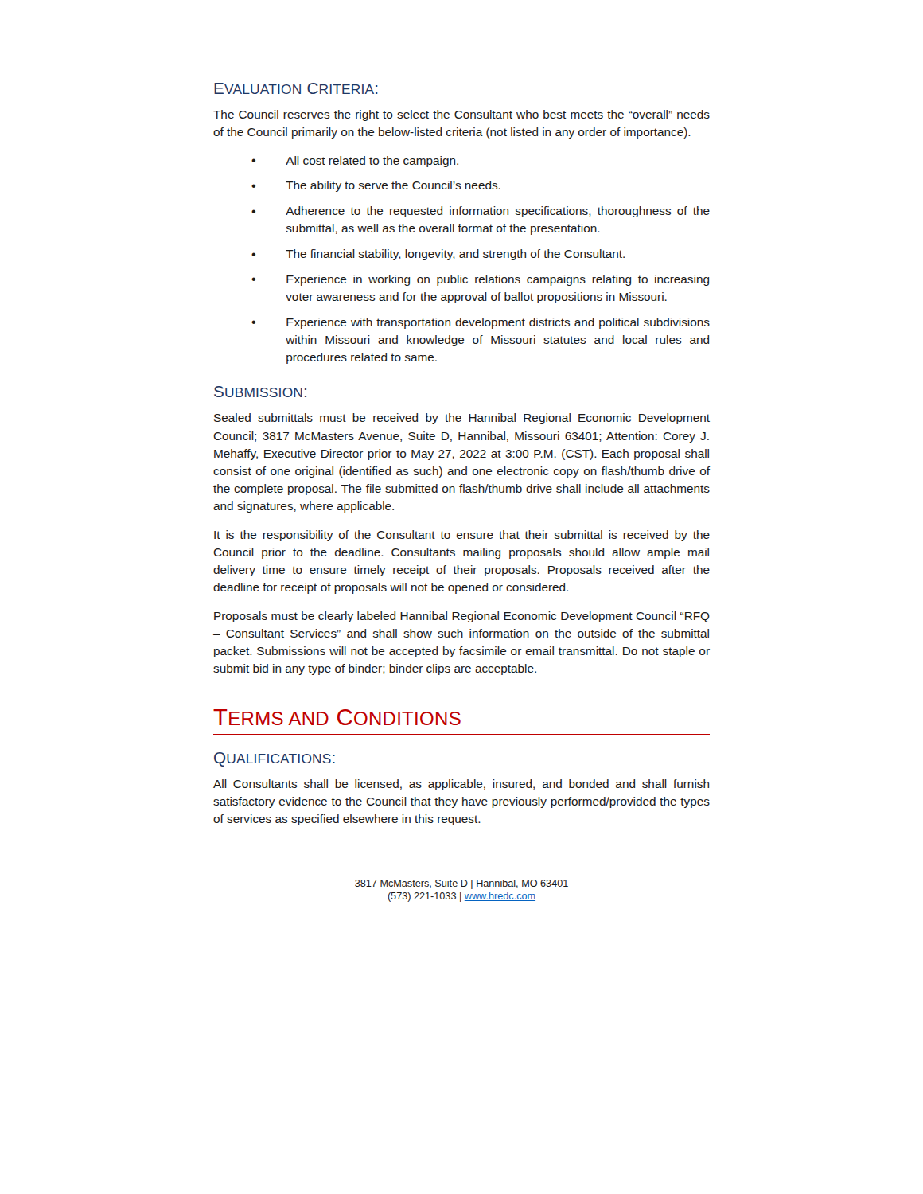EVALUATION CRITERIA:
The Council reserves the right to select the Consultant who best meets the “overall” needs of the Council primarily on the below-listed criteria (not listed in any order of importance).
All cost related to the campaign.
The ability to serve the Council’s needs.
Adherence to the requested information specifications, thoroughness of the submittal, as well as the overall format of the presentation.
The financial stability, longevity, and strength of the Consultant.
Experience in working on public relations campaigns relating to increasing voter awareness and for the approval of ballot propositions in Missouri.
Experience with transportation development districts and political subdivisions within Missouri and knowledge of Missouri statutes and local rules and procedures related to same.
SUBMISSION:
Sealed submittals must be received by the Hannibal Regional Economic Development Council; 3817 McMasters Avenue, Suite D, Hannibal, Missouri 63401; Attention: Corey J. Mehaffy, Executive Director prior to May 27, 2022 at 3:00 P.M. (CST). Each proposal shall consist of one original (identified as such) and one electronic copy on flash/thumb drive of the complete proposal. The file submitted on flash/thumb drive shall include all attachments and signatures, where applicable.
It is the responsibility of the Consultant to ensure that their submittal is received by the Council prior to the deadline. Consultants mailing proposals should allow ample mail delivery time to ensure timely receipt of their proposals. Proposals received after the deadline for receipt of proposals will not be opened or considered.
Proposals must be clearly labeled Hannibal Regional Economic Development Council “RFQ – Consultant Services” and shall show such information on the outside of the submittal packet. Submissions will not be accepted by facsimile or email transmittal. Do not staple or submit bid in any type of binder; binder clips are acceptable.
TERMS AND CONDITIONS
QUALIFICATIONS:
All Consultants shall be licensed, as applicable, insured, and bonded and shall furnish satisfactory evidence to the Council that they have previously performed/provided the types of services as specified elsewhere in this request.
3817 McMasters, Suite D | Hannibal, MO 63401
(573) 221-1033 | www.hredc.com